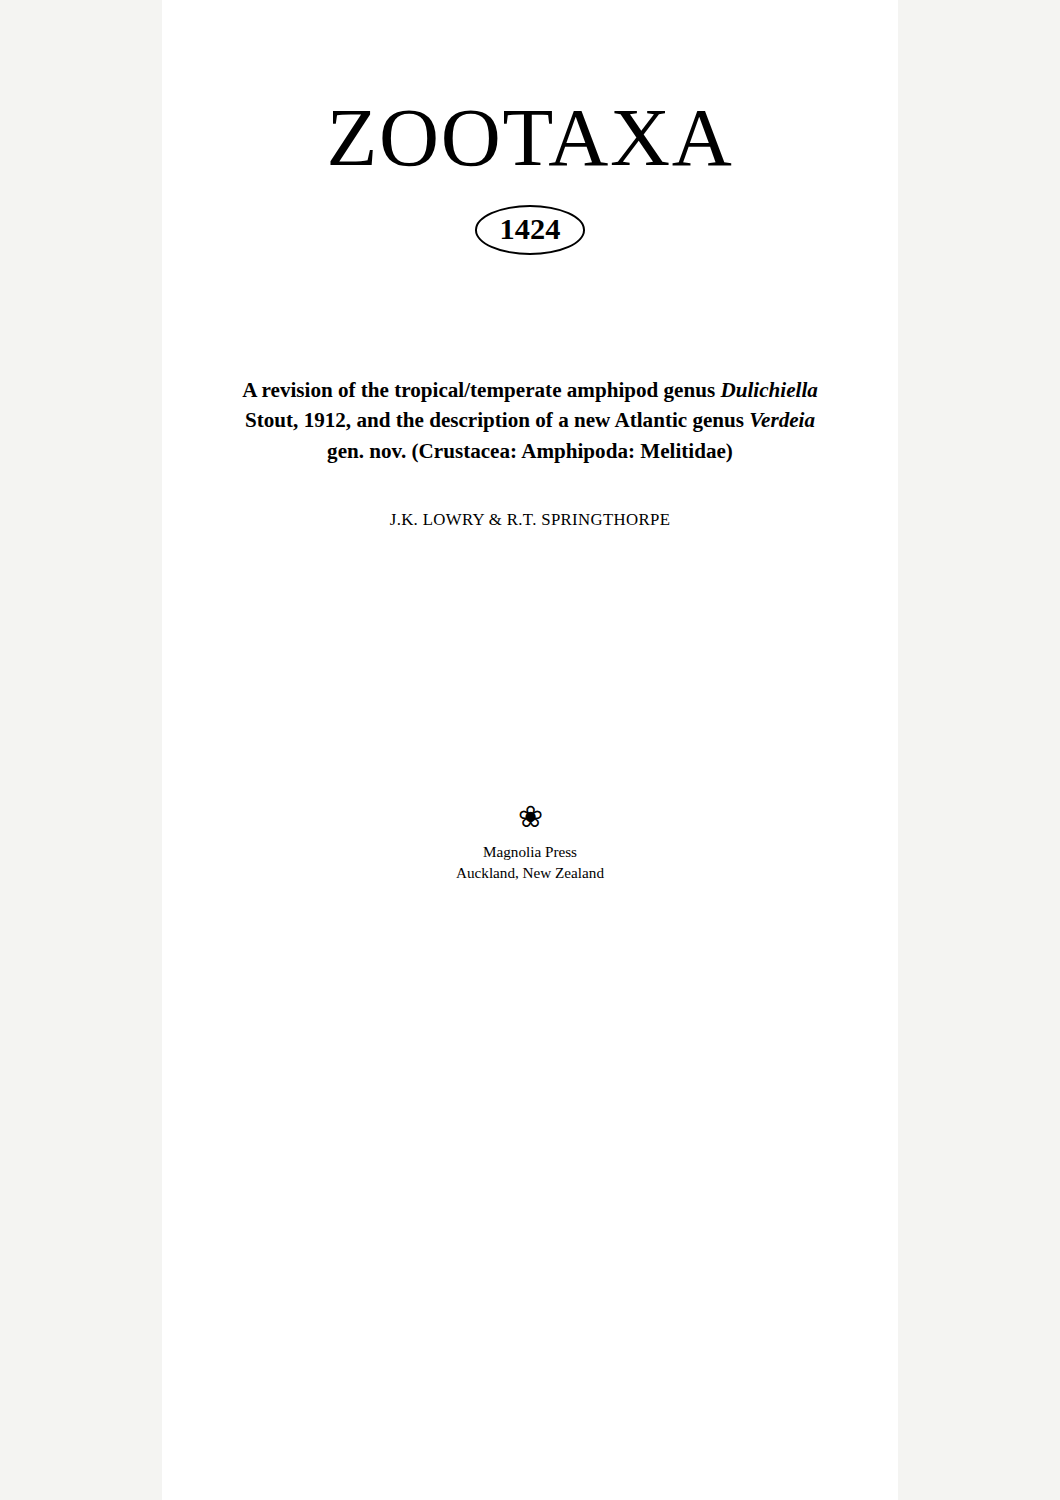ZOOTAXA
1424
A revision of the tropical/temperate amphipod genus Dulichiella Stout, 1912, and the description of a new Atlantic genus Verdeia gen. nov. (Crustacea: Amphipoda: Melitidae)
J.K. LOWRY & R.T. SPRINGTHORPE
❀
Magnolia Press
Auckland, New Zealand